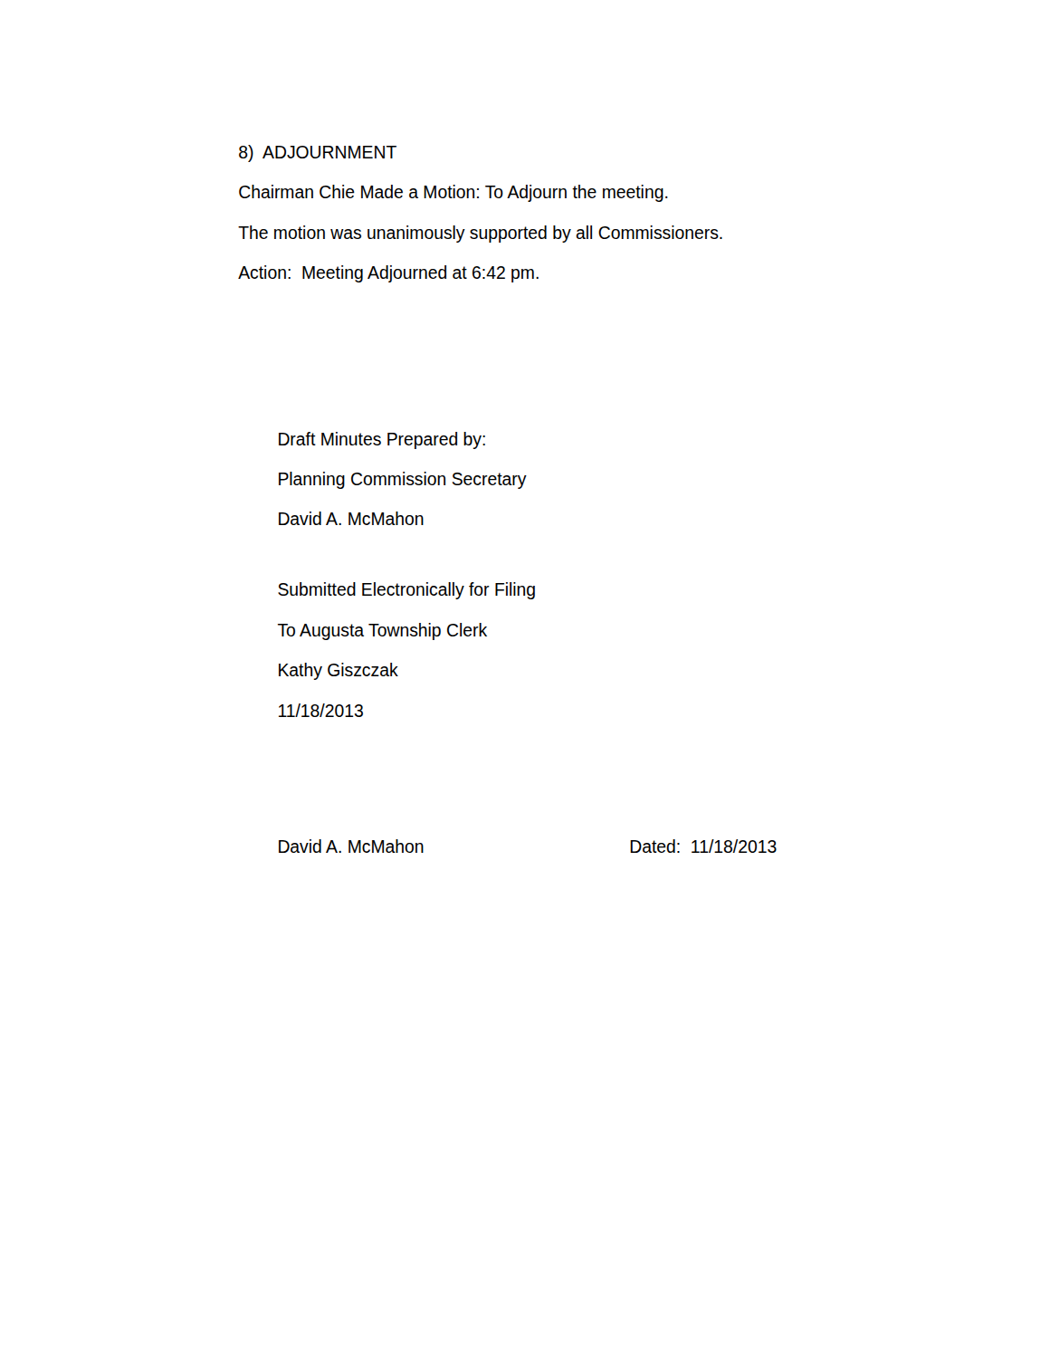8) ADJOURNMENT
Chairman Chie Made a Motion: To Adjourn the meeting.
The motion was unanimously supported by all Commissioners.
Action: Meeting Adjourned at 6:42 pm.
Draft Minutes Prepared by:
Planning Commission Secretary
David A. McMahon
Submitted Electronically for Filing
To Augusta Township Clerk
Kathy Giszczak
11/18/2013
David A. McMahon Dated: 11/18/2013